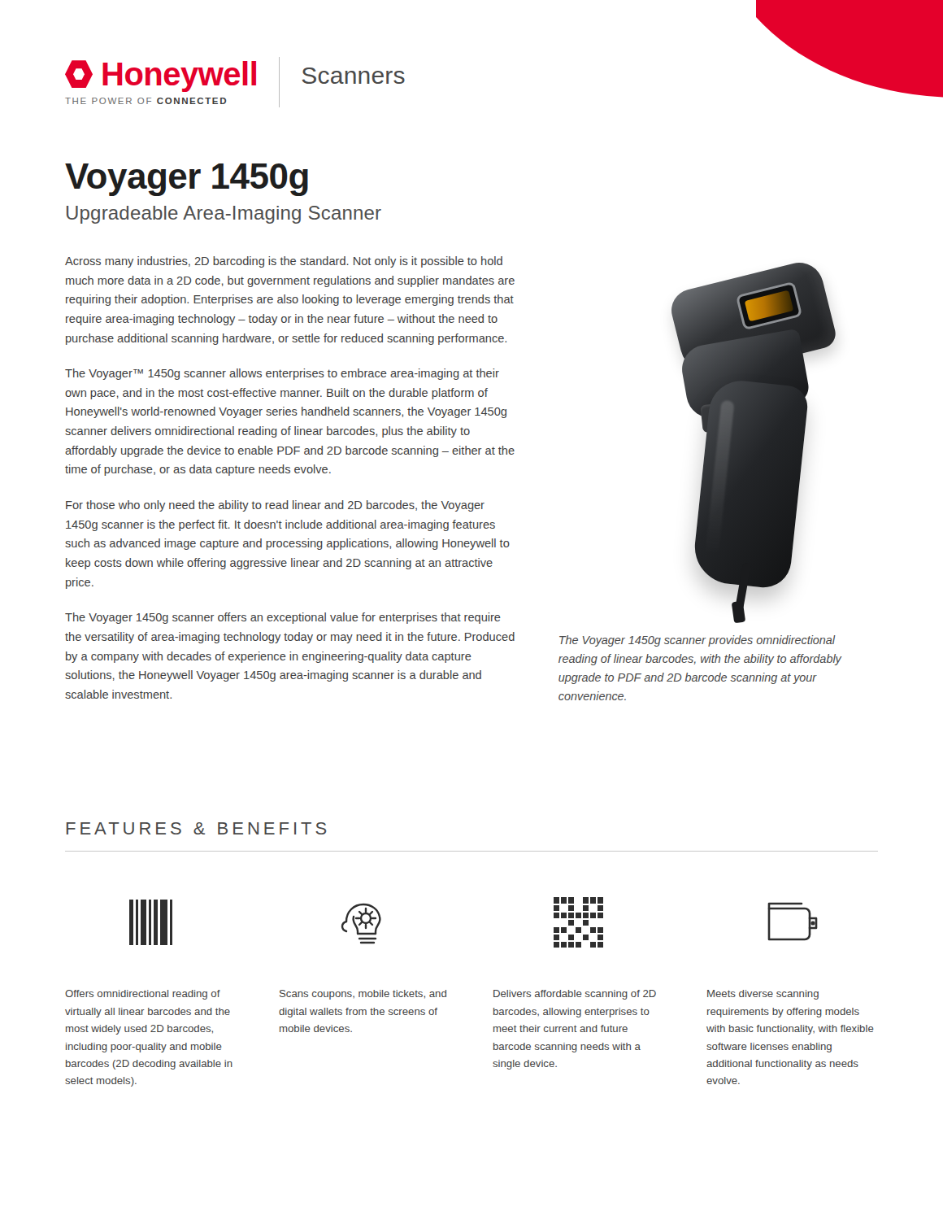Honeywell
The Power of Connected
Scanners
Voyager 1450g
Upgradeable Area-Imaging Scanner
Across many industries, 2D barcoding is the standard. Not only is it possible to hold much more data in a 2D code, but government regulations and supplier mandates are requiring their adoption. Enterprises are also looking to leverage emerging trends that require area-imaging technology – today or in the near future – without the need to purchase additional scanning hardware, or settle for reduced scanning performance.
The Voyager™ 1450g scanner allows enterprises to embrace area-imaging at their own pace, and in the most cost-effective manner. Built on the durable platform of Honeywell's world-renowned Voyager series handheld scanners, the Voyager 1450g scanner delivers omnidirectional reading of linear barcodes, plus the ability to affordably upgrade the device to enable PDF and 2D barcode scanning – either at the time of purchase, or as data capture needs evolve.
For those who only need the ability to read linear and 2D barcodes, the Voyager 1450g scanner is the perfect fit. It doesn't include additional area-imaging features such as advanced image capture and processing applications, allowing Honeywell to keep costs down while offering aggressive linear and 2D scanning at an attractive price.
The Voyager 1450g scanner offers an exceptional value for enterprises that require the versatility of area-imaging technology today or may need it in the future. Produced by a company with decades of experience in engineering-quality data capture solutions, the Honeywell Voyager 1450g area-imaging scanner is a durable and scalable investment.
The Voyager 1450g scanner provides omnidirectional reading of linear barcodes, with the ability to affordably upgrade to PDF and 2D barcode scanning at your convenience.
Features & Benefits
Offers omnidirectional reading of virtually all linear barcodes and the most widely used 2D barcodes, including poor-quality and mobile barcodes (2D decoding available in select models).
Scans coupons, mobile tickets, and digital wallets from the screens of mobile devices.
Delivers affordable scanning of 2D barcodes, allowing enterprises to meet their current and future barcode scanning needs with a single device.
Meets diverse scanning requirements by offering models with basic functionality, with flexible software licenses enabling additional functionality as needs evolve.